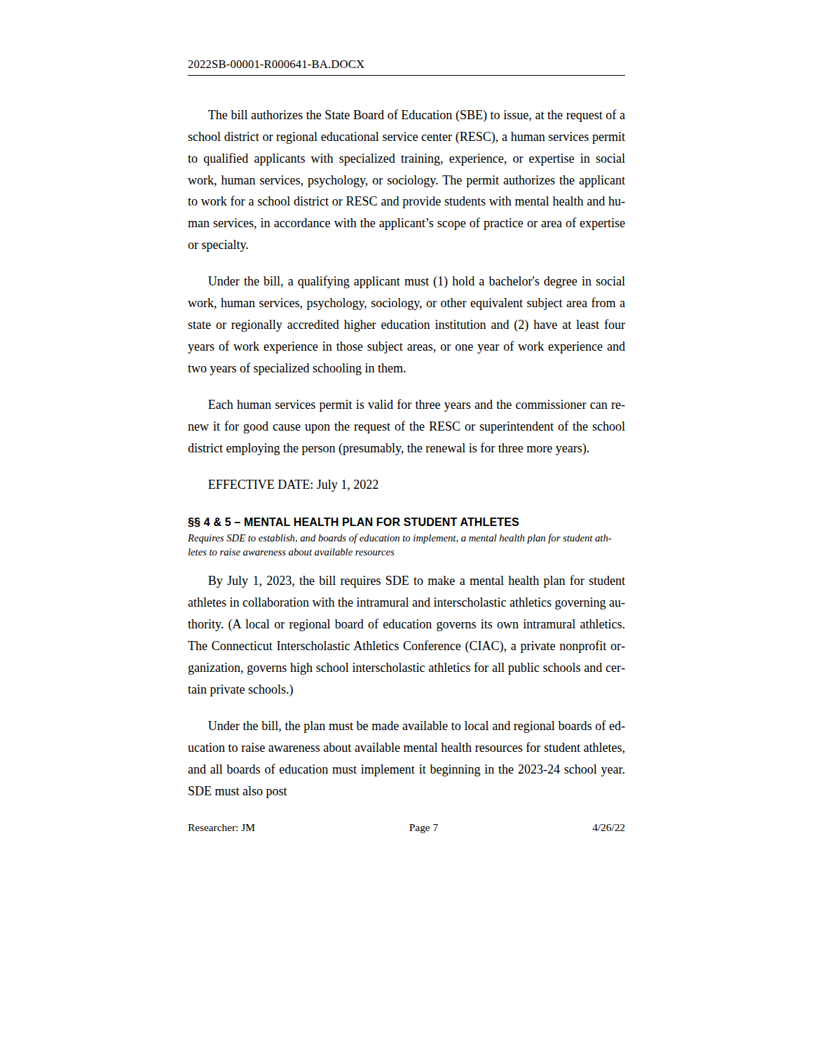2022SB-00001-R000641-BA.DOCX
The bill authorizes the State Board of Education (SBE) to issue, at the request of a school district or regional educational service center (RESC), a human services permit to qualified applicants with specialized training, experience, or expertise in social work, human services, psychology, or sociology. The permit authorizes the applicant to work for a school district or RESC and provide students with mental health and human services, in accordance with the applicant’s scope of practice or area of expertise or specialty.
Under the bill, a qualifying applicant must (1) hold a bachelor's degree in social work, human services, psychology, sociology, or other equivalent subject area from a state or regionally accredited higher education institution and (2) have at least four years of work experience in those subject areas, or one year of work experience and two years of specialized schooling in them.
Each human services permit is valid for three years and the commissioner can renew it for good cause upon the request of the RESC or superintendent of the school district employing the person (presumably, the renewal is for three more years).
EFFECTIVE DATE: July 1, 2022
§§ 4 & 5 – MENTAL HEALTH PLAN FOR STUDENT ATHLETES
Requires SDE to establish, and boards of education to implement, a mental health plan for student athletes to raise awareness about available resources
By July 1, 2023, the bill requires SDE to make a mental health plan for student athletes in collaboration with the intramural and interscholastic athletics governing authority. (A local or regional board of education governs its own intramural athletics. The Connecticut Interscholastic Athletics Conference (CIAC), a private nonprofit organization, governs high school interscholastic athletics for all public schools and certain private schools.)
Under the bill, the plan must be made available to local and regional boards of education to raise awareness about available mental health resources for student athletes, and all boards of education must implement it beginning in the 2023-24 school year. SDE must also post
Researcher: JM Page 7 4/26/22